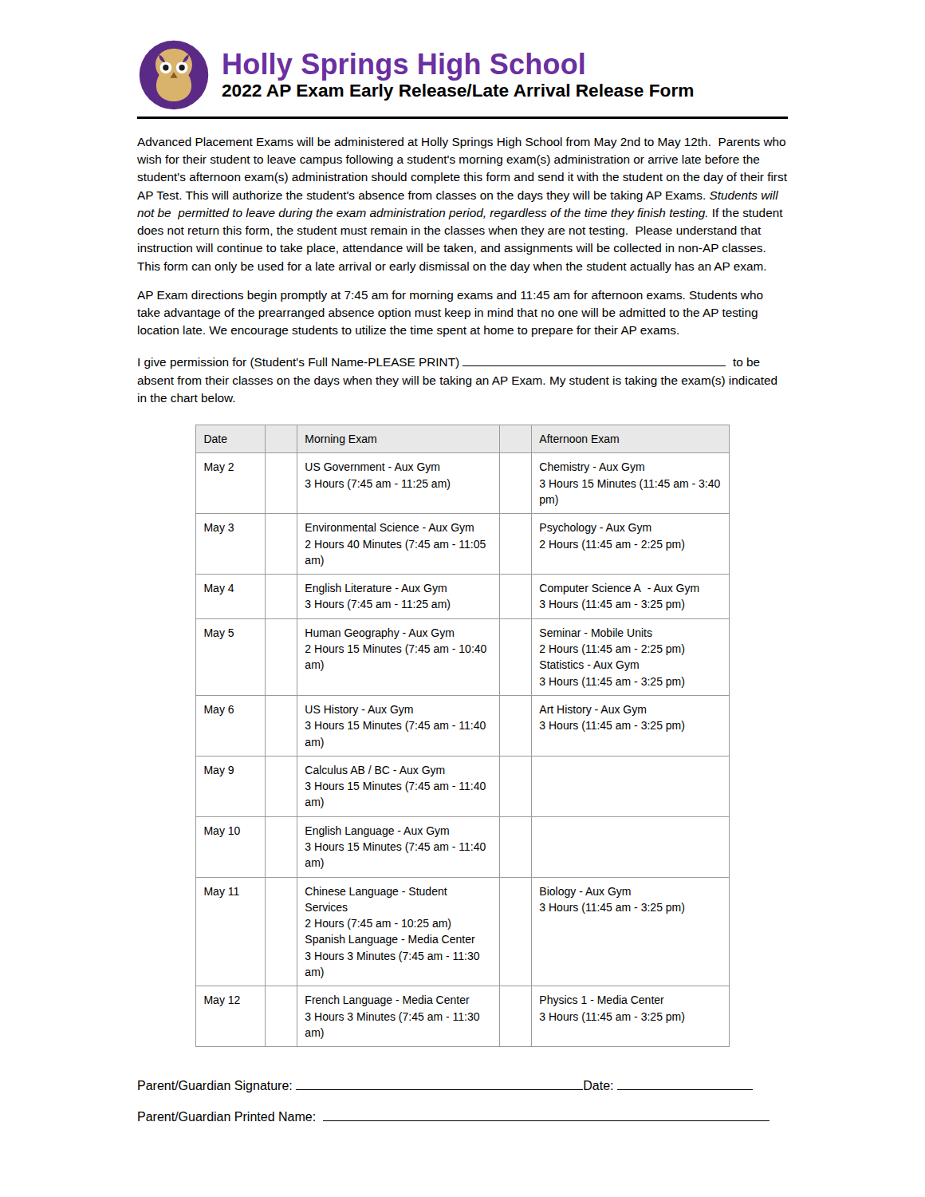Holly Springs High School
2022 AP Exam Early Release/Late Arrival Release Form
Advanced Placement Exams will be administered at Holly Springs High School from May 2nd to May 12th. Parents who wish for their student to leave campus following a student's morning exam(s) administration or arrive late before the student's afternoon exam(s) administration should complete this form and send it with the student on the day of their first AP Test. This will authorize the student's absence from classes on the days they will be taking AP Exams. Students will not be permitted to leave during the exam administration period, regardless of the time they finish testing. If the student does not return this form, the student must remain in the classes when they are not testing. Please understand that instruction will continue to take place, attendance will be taken, and assignments will be collected in non-AP classes. This form can only be used for a late arrival or early dismissal on the day when the student actually has an AP exam.
AP Exam directions begin promptly at 7:45 am for morning exams and 11:45 am for afternoon exams. Students who take advantage of the prearranged absence option must keep in mind that no one will be admitted to the AP testing location late. We encourage students to utilize the time spent at home to prepare for their AP exams.
I give permission for (Student's Full Name-PLEASE PRINT) to be absent from their classes on the days when they will be taking an AP Exam. My student is taking the exam(s) indicated in the chart below.
| Date | | Morning Exam | | Afternoon Exam |
| --- | --- | --- | --- | --- |
| May 2 | | US Government - Aux Gym 3 Hours (7:45 am - 11:25 am) | | Chemistry - Aux Gym 3 Hours 15 Minutes (11:45 am - 3:40 pm) |
| May 3 | | Environmental Science - Aux Gym 2 Hours 40 Minutes (7:45 am - 11:05 am) | | Psychology - Aux Gym 2 Hours (11:45 am - 2:25 pm) |
| May 4 | | English Literature - Aux Gym 3 Hours (7:45 am - 11:25 am) | | Computer Science A - Aux Gym 3 Hours (11:45 am - 3:25 pm) |
| May 5 | | Human Geography - Aux Gym 2 Hours 15 Minutes (7:45 am - 10:40 am) | | Seminar - Mobile Units 2 Hours (11:45 am - 2:25 pm) Statistics - Aux Gym 3 Hours (11:45 am - 3:25 pm) |
| May 6 | | US History - Aux Gym 3 Hours 15 Minutes (7:45 am - 11:40 am) | | Art History - Aux Gym 3 Hours (11:45 am - 3:25 pm) |
| May 9 | | Calculus AB / BC - Aux Gym 3 Hours 15 Minutes (7:45 am - 11:40 am) | | |
| May 10 | | English Language - Aux Gym 3 Hours 15 Minutes (7:45 am - 11:40 am) | | |
| May 11 | | Chinese Language - Student Services 2 Hours (7:45 am - 10:25 am) Spanish Language - Media Center 3 Hours 3 Minutes (7:45 am - 11:30 am) | | Biology - Aux Gym 3 Hours (11:45 am - 3:25 pm) |
| May 12 | | French Language - Media Center 3 Hours 3 Minutes (7:45 am - 11:30 am) | | Physics 1 - Media Center 3 Hours (11:45 am - 3:25 pm) |
Parent/Guardian Signature: Date:
Parent/Guardian Printed Name: